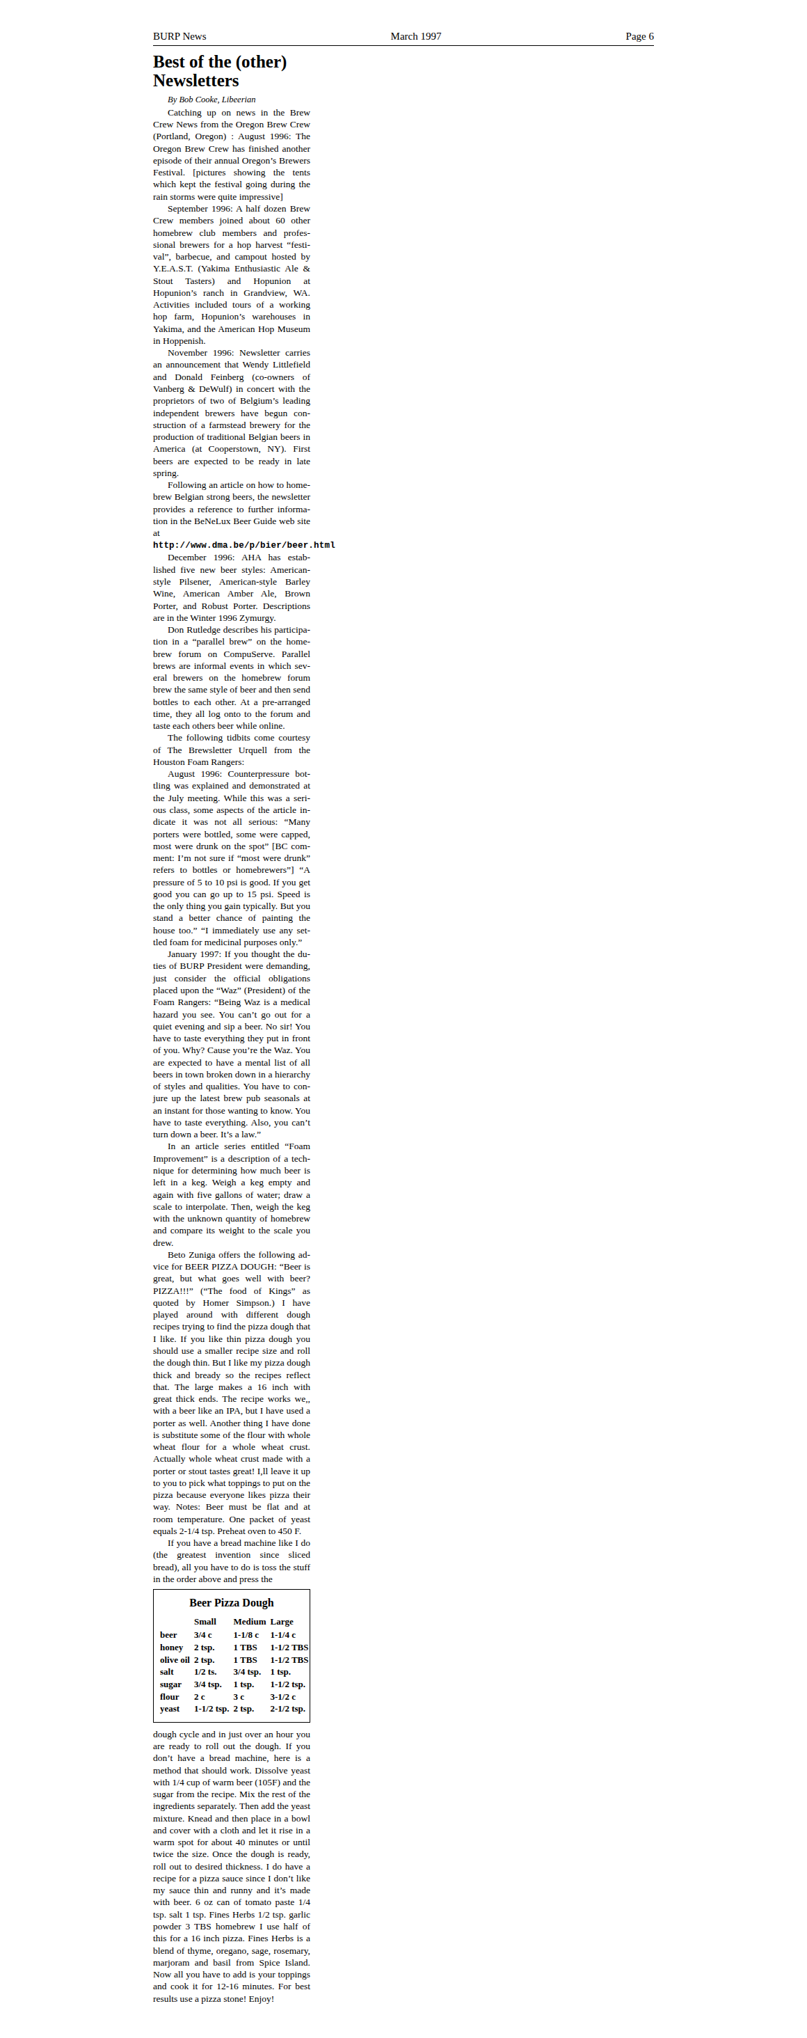BURP News
March 1997
Page 6
Best of the (other) Newsletters
By Bob Cooke, Libeerian
Catching up on news in the Brew Crew News from the Oregon Brew Crew (Portland, Oregon) : August 1996: The Oregon Brew Crew has finished another episode of their annual Oregon’s Brewers Festival. [pictures showing the tents which kept the festival going during the rain storms were quite impressive]
September 1996: A half dozen Brew Crew members joined about 60 other homebrew club members and professional brewers for a hop harvest “festival”, barbecue, and campout hosted by Y.E.A.S.T. (Yakima Enthusiastic Ale & Stout Tasters) and Hopunion at Hopunion’s ranch in Grandview, WA. Activities included tours of a working hop farm, Hopunion’s warehouses in Yakima, and the American Hop Museum in Hoppenish.
November 1996: Newsletter carries an announcement that Wendy Littlefield and Donald Feinberg (co-owners of Vanberg & DeWulf) in concert with the proprietors of two of Belgium’s leading independent brewers have begun construction of a farmstead brewery for the production of traditional Belgian beers in America (at Cooperstown, NY). First beers are expected to be ready in late spring.
Following an article on how to homebrew Belgian strong beers, the newsletter provides a reference to further information in the BeNeLux Beer Guide web site at http://www.dma.be/p/bier/beer.html
December 1996: AHA has established five new beer styles: American-style Pilsener, American-style Barley Wine, American Amber Ale, Brown Porter, and Robust Porter. Descriptions are in the Winter 1996 Zymurgy.
Don Rutledge describes his participation in a “parallel brew” on the homebrew forum on CompuServe. Parallel brews are informal events in which several brewers on the homebrew forum brew the same style of beer and then send bottles to each other. At a pre-arranged time, they all log onto to the forum and taste each others beer while online.
The following tidbits come courtesy of The Brewsletter Urquell from the Houston Foam Rangers:
August 1996: Counterpressure bottling was explained and demonstrated at the July meeting. While this was a serious class, some aspects of the article indicate it was not all serious: “Many porters were bottled, some were capped, most were drunk on the spot” [BC comment: I’m not sure if “most were drunk” refers to bottles or homebrewers”] “A pressure of 5 to 10 psi is good. If you get good you can go up to 15 psi. Speed is the only thing you gain typically. But you stand a better chance of painting the house too.” “I immediately use any settled foam for medicinal purposes only.”
January 1997: If you thought the duties of BURP President were demanding, just consider the official obligations placed upon the “Waz” (President) of the Foam Rangers: “Being Waz is a medical hazard you see. You can’t go out for a quiet evening and sip a beer. No sir! You have to taste everything they put in front of you. Why? Cause you’re the Waz. You are expected to have a mental list of all beers in town broken down in a hierarchy of styles and qualities. You have to conjure up the latest brew pub seasonals at an instant for those wanting to know. You have to taste everything. Also, you can’t turn down a beer. It’s a law.”
In an article series entitled “Foam Improvement” is a description of a technique for determining how much beer is left in a keg. Weigh a keg empty and again with five gallons of water; draw a scale to interpolate. Then, weigh the keg with the unknown quantity of homebrew and compare its weight to the scale you drew.
Beto Zuniga offers the following advice for BEER PIZZA DOUGH: “Beer is great, but what goes well with beer? PIZZA!!!” (“The food of Kings” as quoted by Homer Simpson.) I have played around with different dough recipes trying to find the pizza dough that I like. If you like thin pizza dough you should use a smaller recipe size and roll the dough thin. But I like my pizza dough thick and bready so the recipes reflect that. The large makes a 16 inch with great thick ends. The recipe works we,, with a beer like an IPA, but I have used a porter as well. Another thing I have done is substitute some of the flour with whole wheat flour for a whole wheat crust. Actually whole wheat crust made with a porter or stout tastes great! I,ll leave it up to you to pick what toppings to put on the pizza because everyone likes pizza their way. Notes: Beer must be flat and at room temperature. One packet of yeast equals 2-1/4 tsp. Preheat oven to 450 F.
If you have a bread machine like I do (the greatest invention since sliced bread), all you have to do is toss the stuff in the order above and press the
Beer Pizza Dough
| | Small | Medium | Large |
| --- | --- | --- | --- |
| beer | 3/4 c | 1-1/8 c | 1-1/4 c |
| honey | 2 tsp. | 1 TBS | 1-1/2 TBS |
| olive oil | 2 tsp. | 1 TBS | 1-1/2 TBS |
| salt | 1/2 ts. | 3/4 tsp. | 1 tsp. |
| sugar | 3/4 tsp. | 1 tsp. | 1-1/2 tsp. |
| flour | 2 c | 3 c | 3-1/2 c |
| yeast | 1-1/2 tsp. | 2 tsp. | 2-1/2 tsp. |
dough cycle and in just over an hour you are ready to roll out the dough. If you don’t have a bread machine, here is a method that should work. Dissolve yeast with 1/4 cup of warm beer (105F) and the sugar from the recipe. Mix the rest of the ingredients separately. Then add the yeast mixture. Knead and then place in a bowl and cover with a cloth and let it rise in a warm spot for about 40 minutes or until twice the size. Once the dough is ready, roll out to desired thickness. I do have a recipe for a pizza sauce since I don’t like my sauce thin and runny and it’s made with beer. 6 oz can of tomato paste 1/4 tsp. salt 1 tsp. Fines Herbs 1/2 tsp. garlic powder 3 TBS homebrew I use half of this for a 16 inch pizza. Fines Herbs is a blend of thyme, oregano, sage, rosemary, marjoram and basil from Spice Island. Now all you have to add is your toppings and cook it for 12-16 minutes. For best results use a pizza stone! Enjoy!